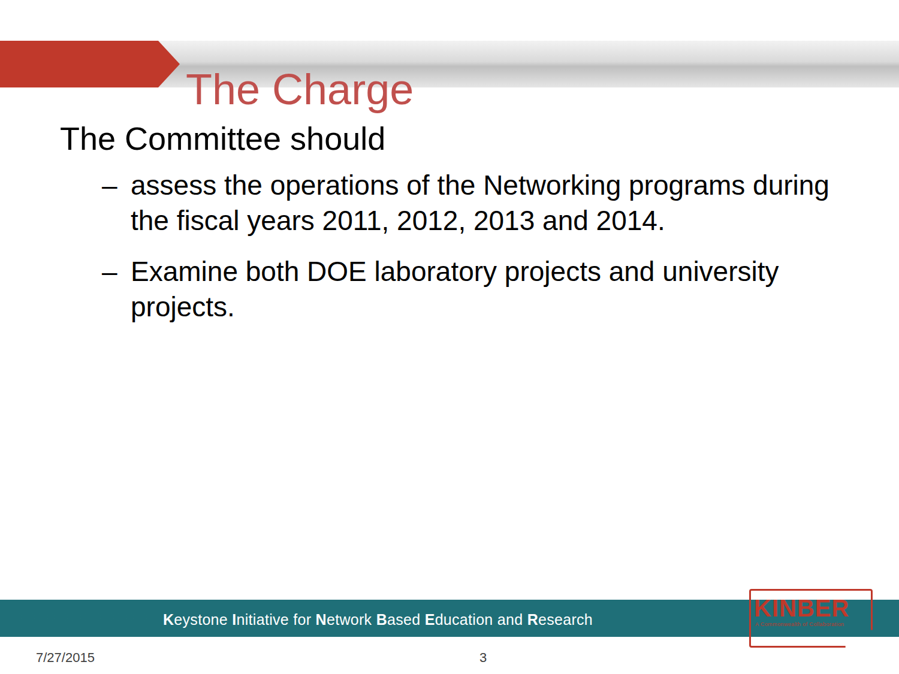The Charge
The Committee should
assess the operations of the Networking programs during the fiscal years 2011, 2012, 2013 and 2014.
Examine both DOE laboratory projects and university projects.
Keystone Initiative for Network Based Education and Research
KINBER
A Commonwealth of Collaboration
7/27/2015
3